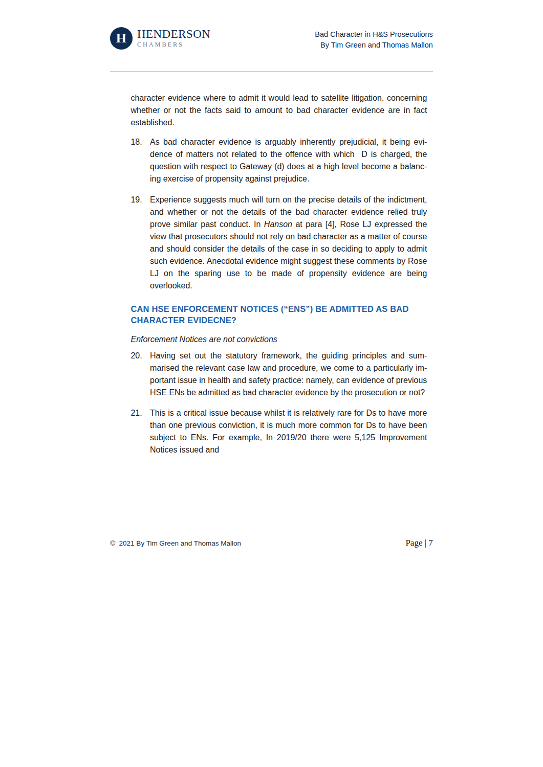H
HENDERSON CHAMBERS
Bad Character in H&S Prosecutions
By Tim Green and Thomas Mallon
character evidence where to admit it would lead to satellite litigation. concerning whether or not the facts said to amount to bad character evidence are in fact established.
18. As bad character evidence is arguably inherently prejudicial, it being evidence of matters not related to the offence with which D is charged, the question with respect to Gateway (d) does at a high level become a balancing exercise of propensity against prejudice.
19. Experience suggests much will turn on the precise details of the indictment, and whether or not the details of the bad character evidence relied truly prove similar past conduct. In Hanson at para [4], Rose LJ expressed the view that prosecutors should not rely on bad character as a matter of course and should consider the details of the case in so deciding to apply to admit such evidence. Anecdotal evidence might suggest these comments by Rose LJ on the sparing use to be made of propensity evidence are being overlooked.
Can HSE Enforcement Notices (“ENs”) be admitted as bad character evidecne?
Enforcement Notices are not convictions
20. Having set out the statutory framework, the guiding principles and summarised the relevant case law and procedure, we come to a particularly important issue in health and safety practice: namely, can evidence of previous HSE ENs be admitted as bad character evidence by the prosecution or not?
21. This is a critical issue because whilst it is relatively rare for Ds to have more than one previous conviction, it is much more common for Ds to have been subject to ENs. For example, In 2019/20 there were 5,125 Improvement Notices issued and
© 2021 By Tim Green and Thomas Mallon
Page | 7